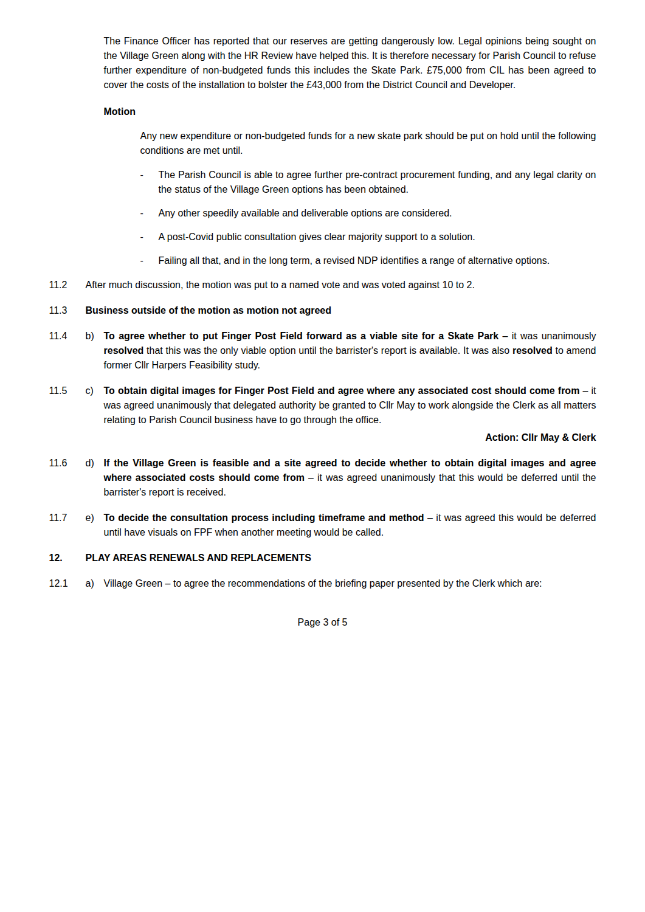The Finance Officer has reported that our reserves are getting dangerously low. Legal opinions being sought on the Village Green along with the HR Review have helped this. It is therefore necessary for Parish Council to refuse further expenditure of non-budgeted funds this includes the Skate Park. £75,000 from CIL has been agreed to cover the costs of the installation to bolster the £43,000 from the District Council and Developer.
Motion
Any new expenditure or non-budgeted funds for a new skate park should be put on hold until the following conditions are met until.
The Parish Council is able to agree further pre-contract procurement funding, and any legal clarity on the status of the Village Green options has been obtained.
Any other speedily available and deliverable options are considered.
A post-Covid public consultation gives clear majority support to a solution.
Failing all that, and in the long term, a revised NDP identifies a range of alternative options.
11.2
After much discussion, the motion was put to a named vote and was voted against 10 to 2.
11.3
Business outside of the motion as motion not agreed
11.4
b)
To agree whether to put Finger Post Field forward as a viable site for a Skate Park – it was unanimously resolved that this was the only viable option until the barrister's report is available. It was also resolved to amend former Cllr Harpers Feasibility study.
11.5
c)
To obtain digital images for Finger Post Field and agree where any associated cost should come from – it was agreed unanimously that delegated authority be granted to Cllr May to work alongside the Clerk as all matters relating to Parish Council business have to go through the office.
Action: Cllr May & Clerk
11.6
d)
If the Village Green is feasible and a site agreed to decide whether to obtain digital images and agree where associated costs should come from – it was agreed unanimously that this would be deferred until the barrister's report is received.
11.7
e)
To decide the consultation process including timeframe and method – it was agreed this would be deferred until have visuals on FPF when another meeting would be called.
12.
PLAY AREAS RENEWALS AND REPLACEMENTS
12.1
a)
Village Green – to agree the recommendations of the briefing paper presented by the Clerk which are:
Page 3 of 5